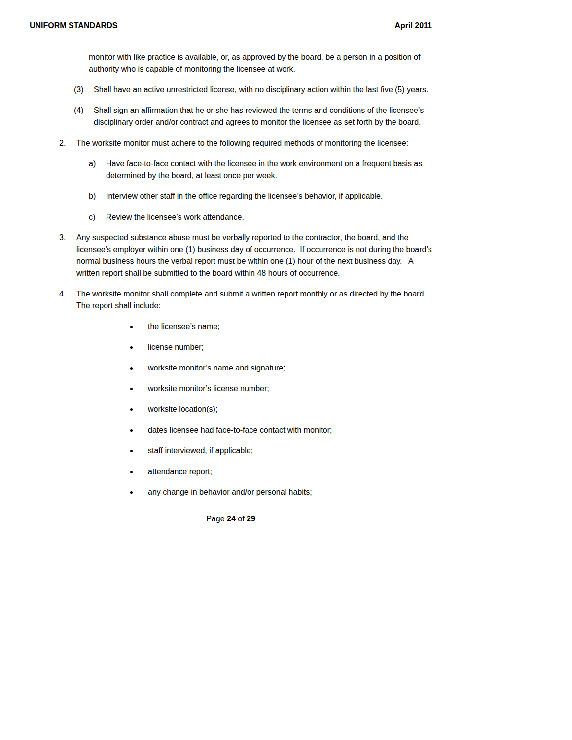UNIFORM STANDARDS April 2011
monitor with like practice is available, or, as approved by the board, be a person in a position of authority who is capable of monitoring the licensee at work.
(3) Shall have an active unrestricted license, with no disciplinary action within the last five (5) years.
(4) Shall sign an affirmation that he or she has reviewed the terms and conditions of the licensee’s disciplinary order and/or contract and agrees to monitor the licensee as set forth by the board.
2. The worksite monitor must adhere to the following required methods of monitoring the licensee:
a) Have face-to-face contact with the licensee in the work environment on a frequent basis as determined by the board, at least once per week.
b) Interview other staff in the office regarding the licensee’s behavior, if applicable.
c) Review the licensee’s work attendance.
3. Any suspected substance abuse must be verbally reported to the contractor, the board, and the licensee’s employer within one (1) business day of occurrence. If occurrence is not during the board’s normal business hours the verbal report must be within one (1) hour of the next business day. A written report shall be submitted to the board within 48 hours of occurrence.
4. The worksite monitor shall complete and submit a written report monthly or as directed by the board. The report shall include:
the licensee’s name;
license number;
worksite monitor’s name and signature;
worksite monitor’s license number;
worksite location(s);
dates licensee had face-to-face contact with monitor;
staff interviewed, if applicable;
attendance report;
any change in behavior and/or personal habits;
Page 24 of 29